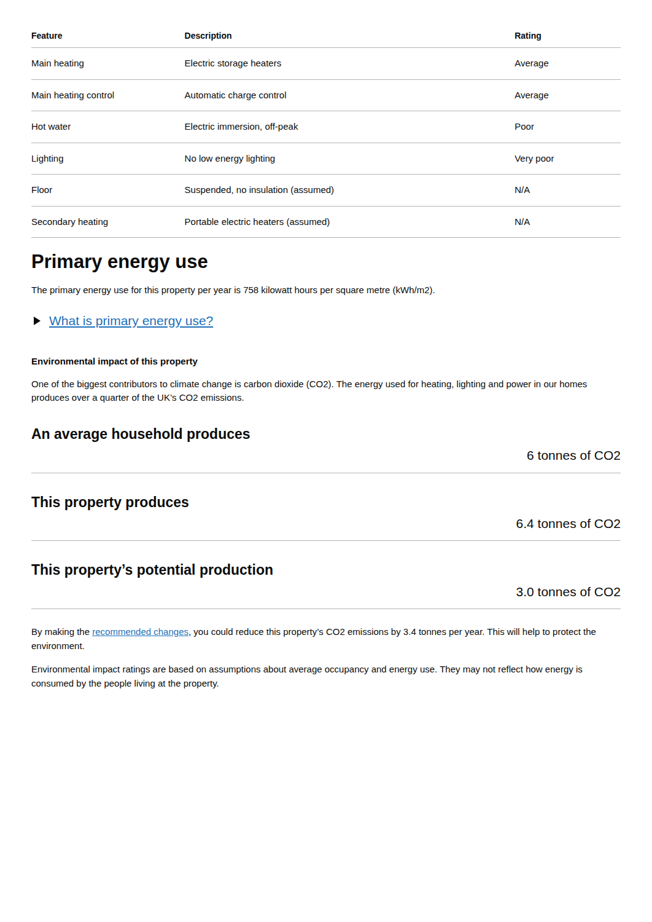| Feature | Description | Rating |
| --- | --- | --- |
| Main heating | Electric storage heaters | Average |
| Main heating control | Automatic charge control | Average |
| Hot water | Electric immersion, off-peak | Poor |
| Lighting | No low energy lighting | Very poor |
| Floor | Suspended, no insulation (assumed) | N/A |
| Secondary heating | Portable electric heaters (assumed) | N/A |
Primary energy use
The primary energy use for this property per year is 758 kilowatt hours per square metre (kWh/m2).
What is primary energy use?
Environmental impact of this property
One of the biggest contributors to climate change is carbon dioxide (CO2). The energy used for heating, lighting and power in our homes produces over a quarter of the UK’s CO2 emissions.
An average household produces
6 tonnes of CO2
This property produces
6.4 tonnes of CO2
This property’s potential production
3.0 tonnes of CO2
By making the recommended changes, you could reduce this property’s CO2 emissions by 3.4 tonnes per year. This will help to protect the environment.
Environmental impact ratings are based on assumptions about average occupancy and energy use. They may not reflect how energy is consumed by the people living at the property.